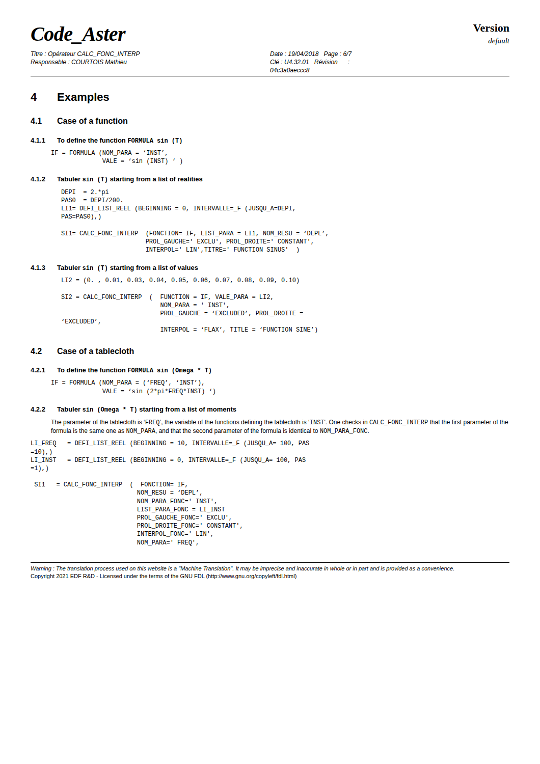Code_Aster
Version
default
| Titre : Opérateur CALC_FONC_INTERP | Date : 19/04/2018 Page : 6/7 |
| Responsable : COURTOIS Mathieu | Clé : U4.32.01 Révision : |
| | 04c3a0aeccc8 |
4 Examples
4.1 Case of a function
4.1.1 To define the function FORMULA sin (T)
IF = FORMULA (NOM_PARA = ‘INST’,
              VALE = ‘sin (INST) ‘ )
4.1.2 Tabuler sin (T) starting from a list of realities
DEPI  = 2.*pi
PAS0  = DEPI/200.
LI1= DEFI_LIST_REEL (BEGINNING = 0, INTERVALLE=_F (JUSQU_A=DEPI,
PAS=PAS0),)

SI1= CALC_FONC_INTERP  (FONCTION= IF, LIST_PARA = LI1, NOM_RESU = ‘DEPL’,
                       PROL_GAUCHE=' EXCLU', PROL_DROITE=' CONSTANT',
                       INTERPOL=' LIN',TITRE=' FUNCTION SINUS'  )
4.1.3 Tabuler sin (T) starting from a list of values
LI2 = (0. , 0.01, 0.03, 0.04, 0.05, 0.06, 0.07, 0.08, 0.09, 0.10)

SI2 = CALC_FONC_INTERP  (  FUNCTION = IF, VALE_PARA = LI2,
                           NOM_PARA = ' INST',
                           PROL_GAUCHE = ‘EXCLUDED’, PROL_DROITE =
‘EXCLUDED’,
                           INTERPOL = ‘FLAX’, TITLE = ‘FUNCTION SINE’)
4.2 Case of a tablecloth
4.2.1 To define the function FORMULA sin (Omega * T)
IF = FORMULA (NOM_PARA = (‘FREQ’, ‘INST’),
              VALE = ‘sin (2*pi*FREQ*INST) ‘)
4.2.2 Tabuler sin (Omega * T) starting from a list of moments
The parameter of the tablecloth is ‘FREQ’, the variable of the functions defining the tablecloth is ‘INST'. One checks in CALC_FONC_INTERP that the first parameter of the formula is the same one as NOM_PARA, and that the second parameter of the formula is identical to NOM_PARA_FONC.
LI_FREQ   = DEFI_LIST_REEL (BEGINNING = 10, INTERVALLE=_F (JUSQU_A= 100, PAS
=10),)
LI_INST   = DEFI_LIST_REEL (BEGINNING = 0, INTERVALLE=_F (JUSQU_A= 100, PAS
=1),)

 SI1   = CALC_FONC_INTERP  (  FONCTION= IF,
                             NOM_RESU = ‘DEPL’,
                             NOM_PARA_FONC=' INST',
                             LIST_PARA_FONC = LI_INST
                             PROL_GAUCHE_FONC=' EXCLU',
                             PROL_DROITE_FONC=' CONSTANT',
                             INTERPOL_FONC=' LIN',
                             NOM_PARA=' FREQ',
Warning : The translation process used on this website is a "Machine Translation". It may be imprecise and inaccurate in whole or in part and is provided as a convenience.
Copyright 2021 EDF R&D - Licensed under the terms of the GNU FDL (http://www.gnu.org/copyleft/fdl.html)